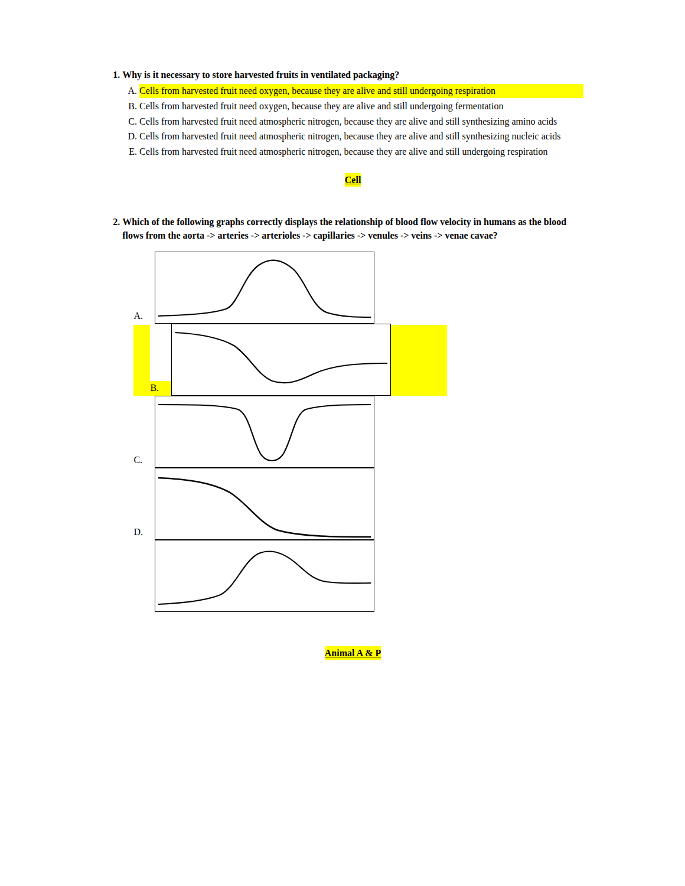Why is it necessary to store harvested fruits in ventilated packaging?
Cells from harvested fruit need oxygen, because they are alive and still undergoing respiration
Cells from harvested fruit need oxygen, because they are alive and still undergoing fermentation
Cells from harvested fruit need atmospheric nitrogen, because they are alive and still synthesizing amino acids
Cells from harvested fruit need atmospheric nitrogen, because they are alive and still synthesizing nucleic acids
Cells from harvested fruit need atmospheric nitrogen, because they are alive and still undergoing respiration
Cell
Which of the following graphs correctly displays the relationship of blood flow velocity in humans as the blood flows from the aorta -> arteries -> arterioles -> capillaries -> venules -> veins -> venae cavae?
A.
B.
C.
D.
Animal A & P